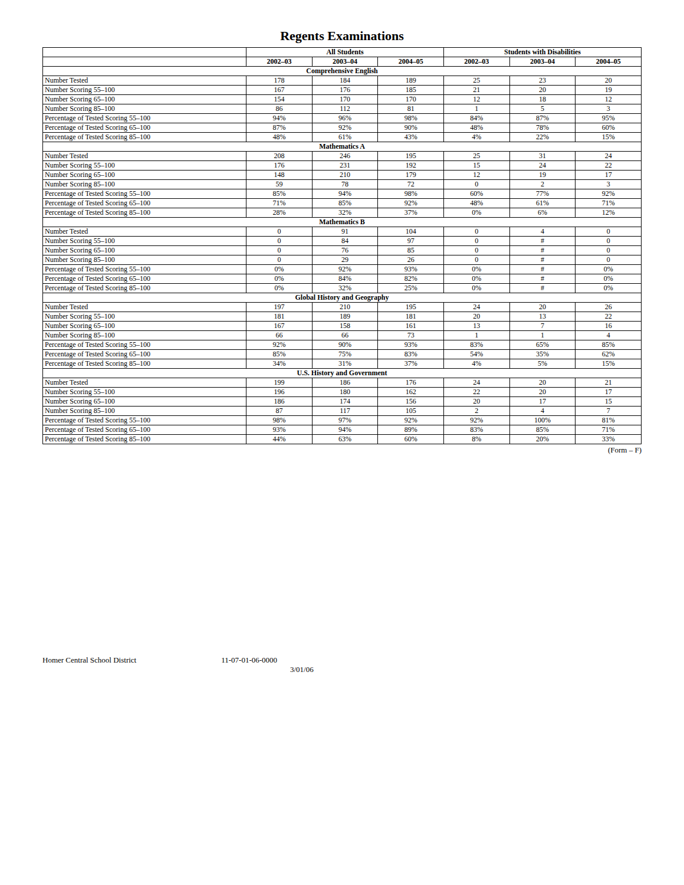Regents Examinations
| | All Students | Students with Disabilities |
| | 2002–03 | 2003–04 | 2004–05 | 2002–03 | 2003–04 | 2004–05 |
| Comprehensive English |
| Number Tested | 178 | 184 | 189 | 25 | 23 | 20 |
| Number Scoring 55–100 | 167 | 176 | 185 | 21 | 20 | 19 |
| Number Scoring 65–100 | 154 | 170 | 170 | 12 | 18 | 12 |
| Number Scoring 85–100 | 86 | 112 | 81 | 1 | 5 | 3 |
| Percentage of Tested Scoring 55–100 | 94% | 96% | 98% | 84% | 87% | 95% |
| Percentage of Tested Scoring 65–100 | 87% | 92% | 90% | 48% | 78% | 60% |
| Percentage of Tested Scoring 85–100 | 48% | 61% | 43% | 4% | 22% | 15% |
| Mathematics A |
| Number Tested | 208 | 246 | 195 | 25 | 31 | 24 |
| Number Scoring 55–100 | 176 | 231 | 192 | 15 | 24 | 22 |
| Number Scoring 65–100 | 148 | 210 | 179 | 12 | 19 | 17 |
| Number Scoring 85–100 | 59 | 78 | 72 | 0 | 2 | 3 |
| Percentage of Tested Scoring 55–100 | 85% | 94% | 98% | 60% | 77% | 92% |
| Percentage of Tested Scoring 65–100 | 71% | 85% | 92% | 48% | 61% | 71% |
| Percentage of Tested Scoring 85–100 | 28% | 32% | 37% | 0% | 6% | 12% |
| Mathematics B |
| Number Tested | 0 | 91 | 104 | 0 | 4 | 0 |
| Number Scoring 55–100 | 0 | 84 | 97 | 0 | # | 0 |
| Number Scoring 65–100 | 0 | 76 | 85 | 0 | # | 0 |
| Number Scoring 85–100 | 0 | 29 | 26 | 0 | # | 0 |
| Percentage of Tested Scoring 55–100 | 0% | 92% | 93% | 0% | # | 0% |
| Percentage of Tested Scoring 65–100 | 0% | 84% | 82% | 0% | # | 0% |
| Percentage of Tested Scoring 85–100 | 0% | 32% | 25% | 0% | # | 0% |
| Global History and Geography |
| Number Tested | 197 | 210 | 195 | 24 | 20 | 26 |
| Number Scoring 55–100 | 181 | 189 | 181 | 20 | 13 | 22 |
| Number Scoring 65–100 | 167 | 158 | 161 | 13 | 7 | 16 |
| Number Scoring 85–100 | 66 | 66 | 73 | 1 | 1 | 4 |
| Percentage of Tested Scoring 55–100 | 92% | 90% | 93% | 83% | 65% | 85% |
| Percentage of Tested Scoring 65–100 | 85% | 75% | 83% | 54% | 35% | 62% |
| Percentage of Tested Scoring 85–100 | 34% | 31% | 37% | 4% | 5% | 15% |
| U.S. History and Government |
| Number Tested | 199 | 186 | 176 | 24 | 20 | 21 |
| Number Scoring 55–100 | 196 | 180 | 162 | 22 | 20 | 17 |
| Number Scoring 65–100 | 186 | 174 | 156 | 20 | 17 | 15 |
| Number Scoring 85–100 | 87 | 117 | 105 | 2 | 4 | 7 |
| Percentage of Tested Scoring 55–100 | 98% | 97% | 92% | 92% | 100% | 81% |
| Percentage of Tested Scoring 65–100 | 93% | 94% | 89% | 83% | 85% | 71% |
| Percentage of Tested Scoring 85–100 | 44% | 63% | 60% | 8% | 20% | 33% |
(Form – F)
Homer Central School District 11-07-01-06-0000
3/01/06